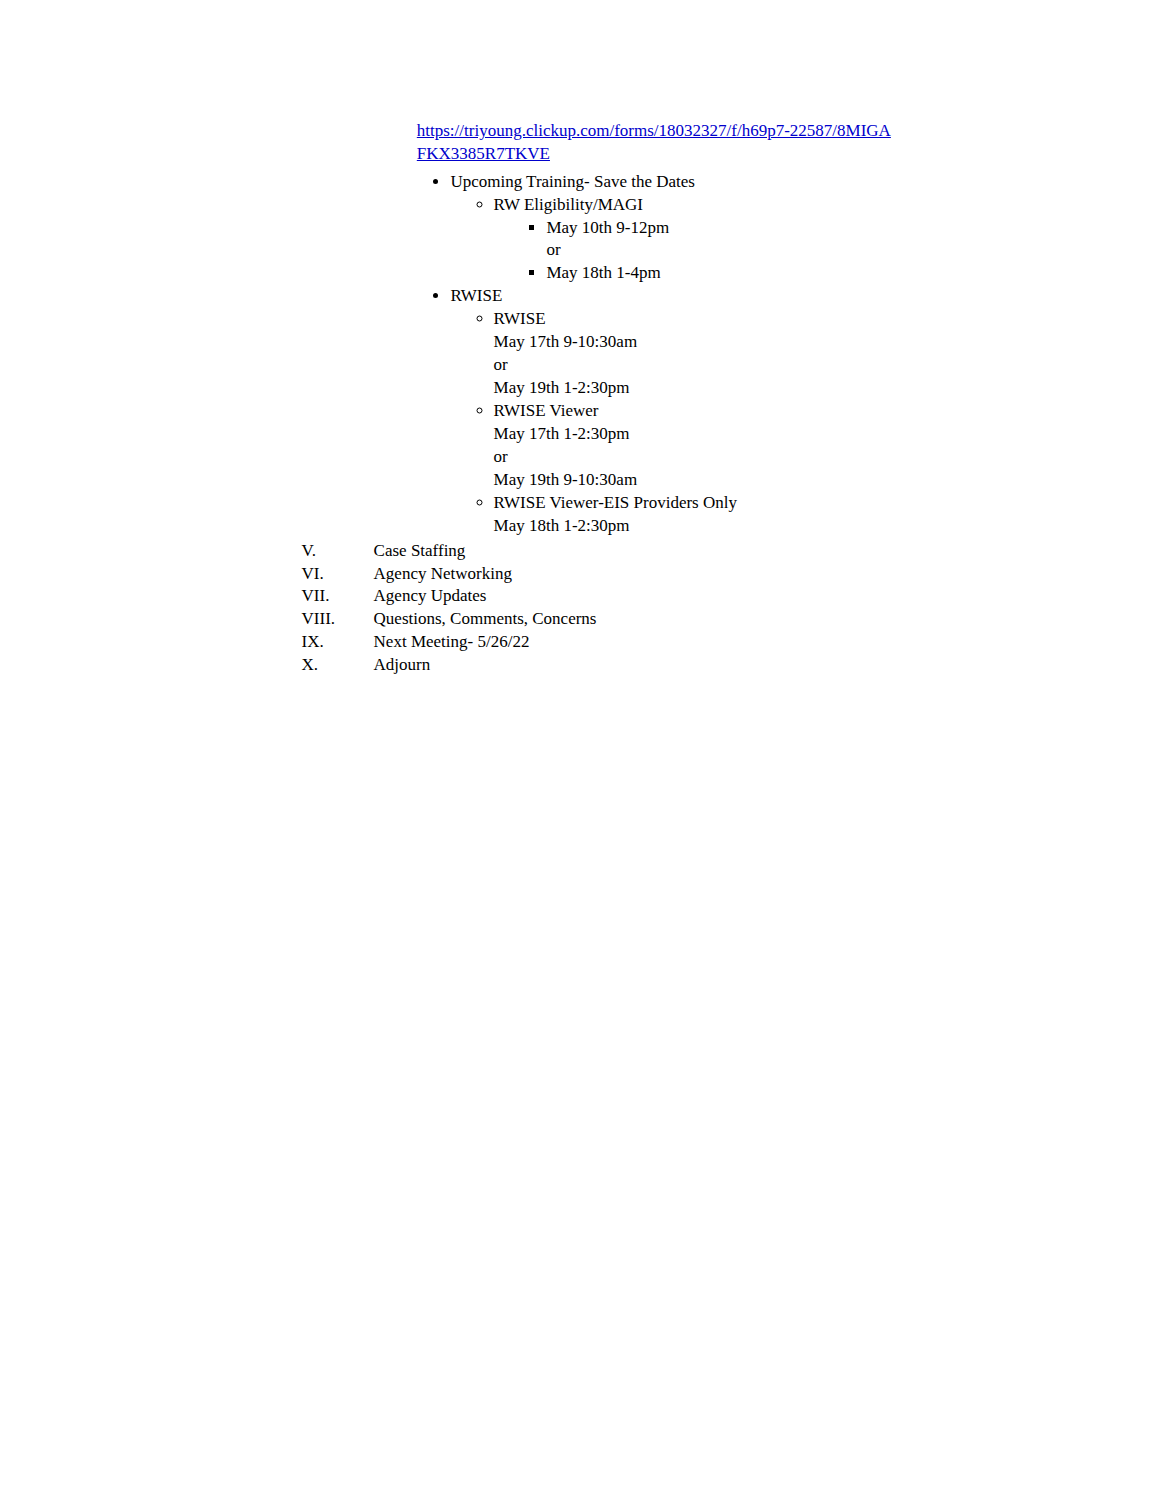https://triyoung.clickup.com/forms/18032327/f/h69p7-22587/8MIGAFKX3385R7TKVE
Upcoming Training- Save the Dates
RW Eligibility/MAGI
May 10th 9-12pm
or
May 18th 1-4pm
RWISE
RWISE
May 17th 9-10:30am
or
May 19th 1-2:30pm
RWISE Viewer
May 17th 1-2:30pm
or
May 19th 9-10:30am
RWISE Viewer-EIS Providers Only
May 18th 1-2:30pm
| V. | Case Staffing |
| VI. | Agency Networking |
| VII. | Agency Updates |
| VIII. | Questions, Comments, Concerns |
| IX. | Next Meeting- 5/26/22 |
| X. | Adjourn |